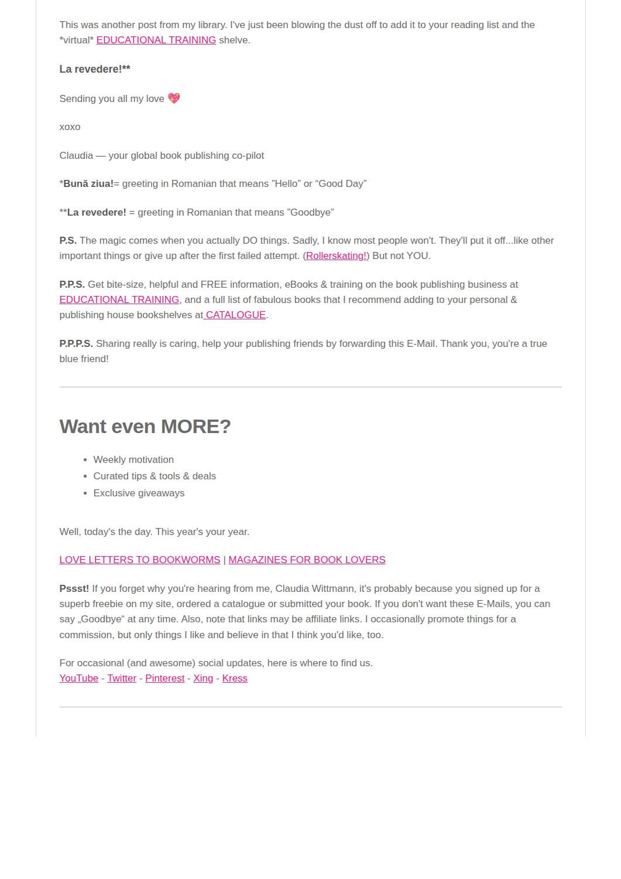This was another post from my library. I've just been blowing the dust off to add it to your reading list and the *virtual* EDUCATIONAL TRAINING shelve.
La revedere!**
Sending you all my love 💖
xoxo
Claudia — your global book publishing co-pilot
*Bună ziua!= greeting in Romanian that means ”Hello” or “Good Day”
**La revedere! = greeting in Romanian that means ”Goodbye”
P.S. The magic comes when you actually DO things. Sadly, I know most people won't. They'll put it off...like other important things or give up after the first failed attempt. (Rollerskating!) But not YOU.
P.P.S. Get bite-size, helpful and FREE information, eBooks & training on the book publishing business at EDUCATIONAL TRAINING, and a full list of fabulous books that I recommend adding to your personal & publishing house bookshelves at CATALOGUE.
P.P.P.S. Sharing really is caring, help your publishing friends by forwarding this E-Mail. Thank you, you're a true blue friend!
Want even MORE?
Weekly motivation
Curated tips & tools & deals
Exclusive giveaways
Well, today's the day. This year's your year.
LOVE LETTERS TO BOOKWORMS | MAGAZINES FOR BOOK LOVERS
Pssst! If you forget why you're hearing from me, Claudia Wittmann, it's probably because you signed up for a superb freebie on my site, ordered a catalogue or submitted your book. If you don't want these E-Mails, you can say „Goodbye“ at any time. Also, note that links may be affiliate links. I occasionally promote things for a commission, but only things I like and believe in that I think you'd like, too.
For occasional (and awesome) social updates, here is where to find us.
YouTube - Twitter - Pinterest - Xing - Kress